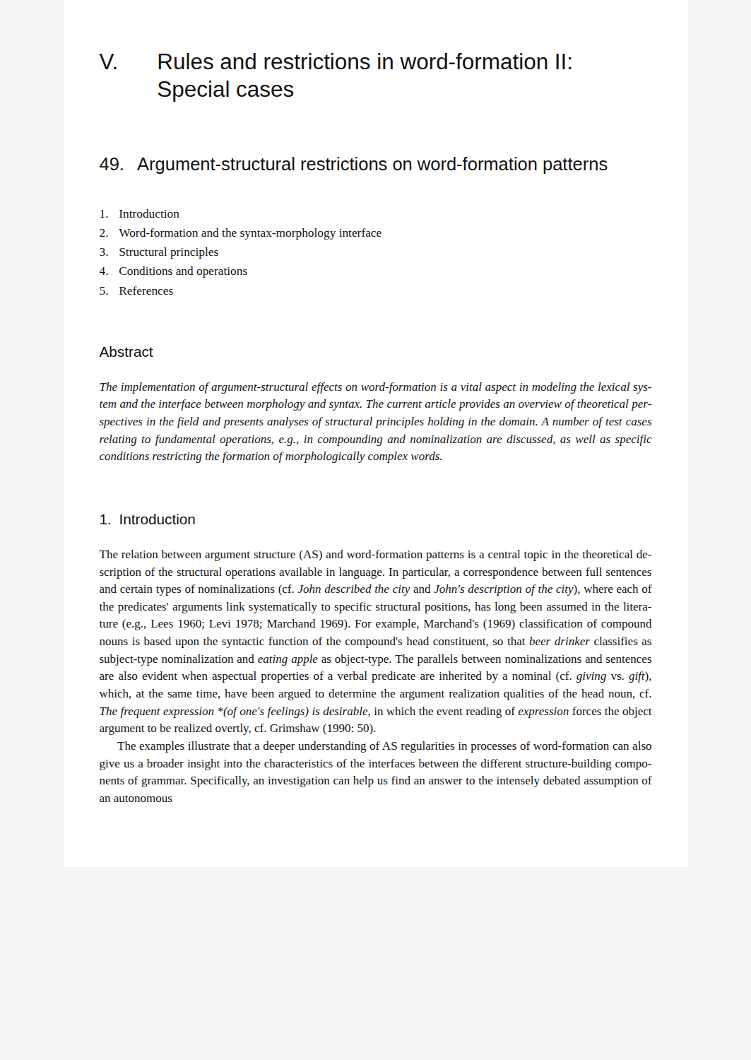V. Rules and restrictions in word-formation II: Special cases
49. Argument-structural restrictions on word-formation patterns
1. Introduction
2. Word-formation and the syntax-morphology interface
3. Structural principles
4. Conditions and operations
5. References
Abstract
The implementation of argument-structural effects on word-formation is a vital aspect in modeling the lexical system and the interface between morphology and syntax. The current article provides an overview of theoretical perspectives in the field and presents analyses of structural principles holding in the domain. A number of test cases relating to fundamental operations, e.g., in compounding and nominalization are discussed, as well as specific conditions restricting the formation of morphologically complex words.
1. Introduction
The relation between argument structure (AS) and word-formation patterns is a central topic in the theoretical description of the structural operations available in language. In particular, a correspondence between full sentences and certain types of nominalizations (cf. John described the city and John's description of the city), where each of the predicates' arguments link systematically to specific structural positions, has long been assumed in the literature (e.g., Lees 1960; Levi 1978; Marchand 1969). For example, Marchand's (1969) classification of compound nouns is based upon the syntactic function of the compound's head constituent, so that beer drinker classifies as subject-type nominalization and eating apple as object-type. The parallels between nominalizations and sentences are also evident when aspectual properties of a verbal predicate are inherited by a nominal (cf. giving vs. gift), which, at the same time, have been argued to determine the argument realization qualities of the head noun, cf. The frequent expression *(of one's feelings) is desirable, in which the event reading of expression forces the object argument to be realized overtly, cf. Grimshaw (1990: 50).
The examples illustrate that a deeper understanding of AS regularities in processes of word-formation can also give us a broader insight into the characteristics of the interfaces between the different structure-building components of grammar. Specifically, an investigation can help us find an answer to the intensely debated assumption of an autonomous